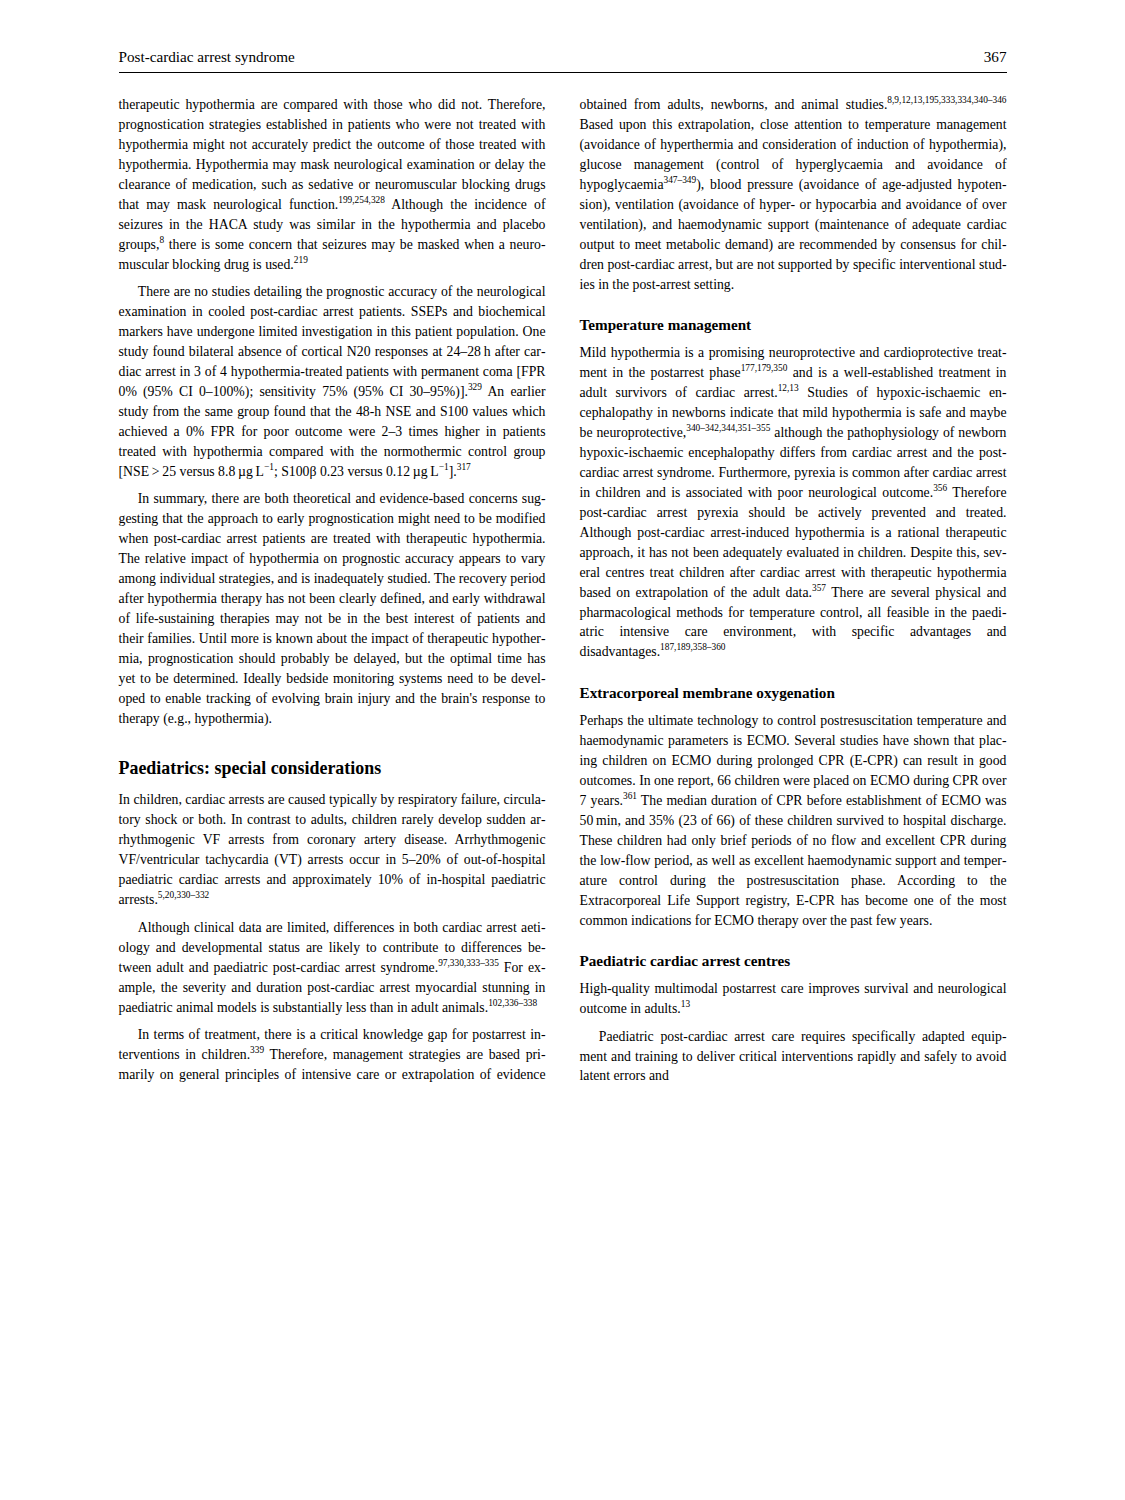Post-cardiac arrest syndrome 367
therapeutic hypothermia are compared with those who did not. Therefore, prognostication strategies established in patients who were not treated with hypothermia might not accurately predict the outcome of those treated with hypothermia. Hypothermia may mask neurological examination or delay the clearance of medication, such as sedative or neuromuscular blocking drugs that may mask neurological function.199,254,328 Although the incidence of seizures in the HACA study was similar in the hypothermia and placebo groups,8 there is some concern that seizures may be masked when a neuromuscular blocking drug is used.219
There are no studies detailing the prognostic accuracy of the neurological examination in cooled post-cardiac arrest patients. SSEPs and biochemical markers have undergone limited investigation in this patient population. One study found bilateral absence of cortical N20 responses at 24–28 h after cardiac arrest in 3 of 4 hypothermia-treated patients with permanent coma [FPR 0% (95% CI 0–100%); sensitivity 75% (95% CI 30–95%)].329 An earlier study from the same group found that the 48-h NSE and S100 values which achieved a 0% FPR for poor outcome were 2–3 times higher in patients treated with hypothermia compared with the normothermic control group [NSE > 25 versus 8.8 µg L−1; S100β 0.23 versus 0.12 µg L−1].317
In summary, there are both theoretical and evidence-based concerns suggesting that the approach to early prognostication might need to be modified when post-cardiac arrest patients are treated with therapeutic hypothermia. The relative impact of hypothermia on prognostic accuracy appears to vary among individual strategies, and is inadequately studied. The recovery period after hypothermia therapy has not been clearly defined, and early withdrawal of life-sustaining therapies may not be in the best interest of patients and their families. Until more is known about the impact of therapeutic hypothermia, prognostication should probably be delayed, but the optimal time has yet to be determined. Ideally bedside monitoring systems need to be developed to enable tracking of evolving brain injury and the brain's response to therapy (e.g., hypothermia).
Paediatrics: special considerations
In children, cardiac arrests are caused typically by respiratory failure, circulatory shock or both. In contrast to adults, children rarely develop sudden arrhythmogenic VF arrests from coronary artery disease. Arrhythmogenic VF/ventricular tachycardia (VT) arrests occur in 5–20% of out-of-hospital paediatric cardiac arrests and approximately 10% of in-hospital paediatric arrests.5,20,330–332
Although clinical data are limited, differences in both cardiac arrest aetiology and developmental status are likely to contribute to differences between adult and paediatric post-cardiac arrest syndrome.97,330,333–335 For example, the severity and duration post-cardiac arrest myocardial stunning in paediatric animal models is substantially less than in adult animals.102,336–338
In terms of treatment, there is a critical knowledge gap for postarrest interventions in children.339 Therefore, management strategies are based primarily on general principles of intensive care or extrapolation of evidence obtained from adults, newborns, and animal studies.8,9,12,13,195,333,334,340–346 Based upon this extrapolation, close attention to temperature management (avoidance of hyperthermia and consideration of induction of hypothermia), glucose management (control of hyperglycaemia and avoidance of hypoglycaemia347–349), blood pressure (avoidance of age-adjusted hypotension), ventilation (avoidance of hyper- or hypocarbia and avoidance of over ventilation), and haemodynamic support (maintenance of adequate cardiac output to meet metabolic demand) are recommended by consensus for children post-cardiac arrest, but are not supported by specific interventional studies in the post-arrest setting.
Temperature management
Mild hypothermia is a promising neuroprotective and cardioprotective treatment in the postarrest phase177,179,350 and is a well-established treatment in adult survivors of cardiac arrest.12,13 Studies of hypoxic-ischaemic encephalopathy in newborns indicate that mild hypothermia is safe and maybe be neuroprotective,340–342,344,351–355 although the pathophysiology of newborn hypoxic-ischaemic encephalopathy differs from cardiac arrest and the post-cardiac arrest syndrome. Furthermore, pyrexia is common after cardiac arrest in children and is associated with poor neurological outcome.356 Therefore post-cardiac arrest pyrexia should be actively prevented and treated. Although post-cardiac arrest-induced hypothermia is a rational therapeutic approach, it has not been adequately evaluated in children. Despite this, several centres treat children after cardiac arrest with therapeutic hypothermia based on extrapolation of the adult data.357 There are several physical and pharmacological methods for temperature control, all feasible in the paediatric intensive care environment, with specific advantages and disadvantages.187,189,358–360
Extracorporeal membrane oxygenation
Perhaps the ultimate technology to control postresuscitation temperature and haemodynamic parameters is ECMO. Several studies have shown that placing children on ECMO during prolonged CPR (E-CPR) can result in good outcomes. In one report, 66 children were placed on ECMO during CPR over 7 years.361 The median duration of CPR before establishment of ECMO was 50 min, and 35% (23 of 66) of these children survived to hospital discharge. These children had only brief periods of no flow and excellent CPR during the low-flow period, as well as excellent haemodynamic support and temperature control during the postresuscitation phase. According to the Extracorporeal Life Support registry, E-CPR has become one of the most common indications for ECMO therapy over the past few years.
Paediatric cardiac arrest centres
High-quality multimodal postarrest care improves survival and neurological outcome in adults.13
Paediatric post-cardiac arrest care requires specifically adapted equipment and training to deliver critical interventions rapidly and safely to avoid latent errors and